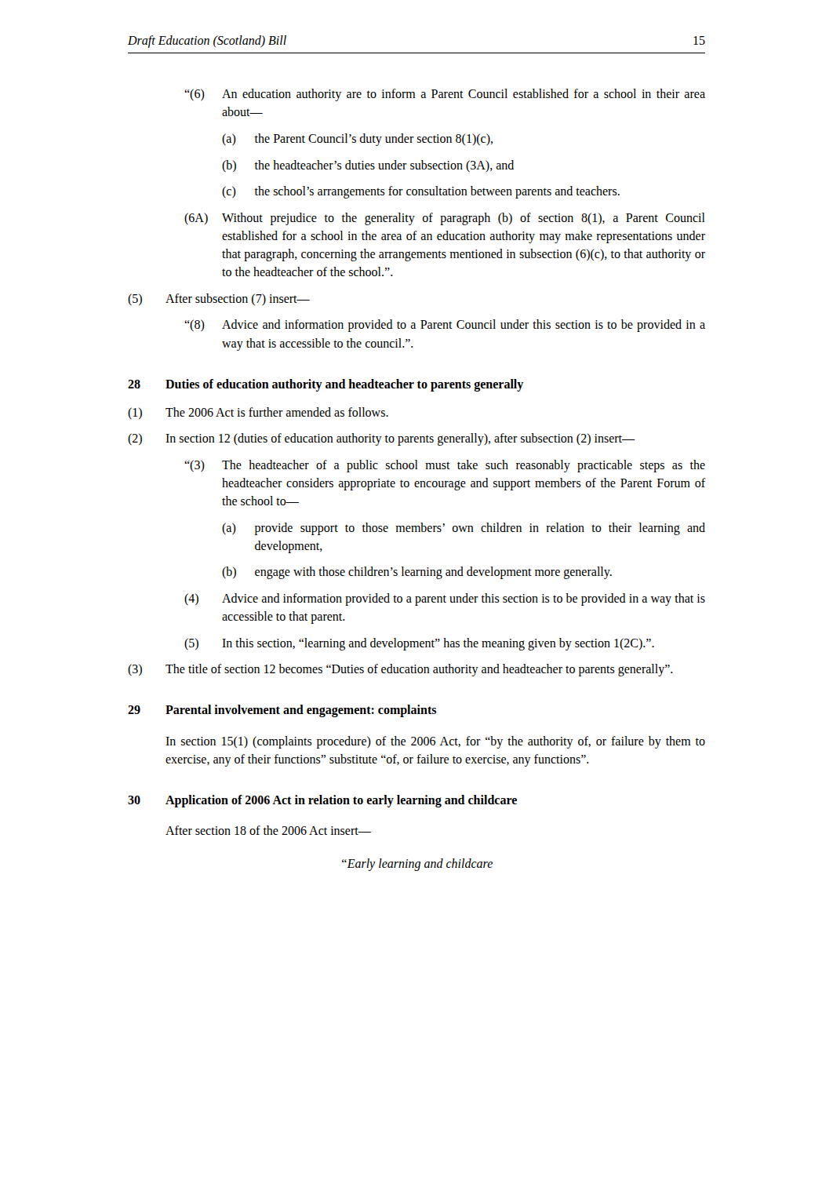Draft Education (Scotland) Bill 15
“(6) An education authority are to inform a Parent Council established for a school in their area about—
(a) the Parent Council’s duty under section 8(1)(c),
(b) the headteacher’s duties under subsection (3A), and
(c) the school’s arrangements for consultation between parents and teachers.
(6A) Without prejudice to the generality of paragraph (b) of section 8(1), a Parent Council established for a school in the area of an education authority may make representations under that paragraph, concerning the arrangements mentioned in subsection (6)(c), to that authority or to the headteacher of the school.”.
(5) After subsection (7) insert—
“(8) Advice and information provided to a Parent Council under this section is to be provided in a way that is accessible to the council.”.
28 Duties of education authority and headteacher to parents generally
(1) The 2006 Act is further amended as follows.
(2) In section 12 (duties of education authority to parents generally), after subsection (2) insert—
“(3) The headteacher of a public school must take such reasonably practicable steps as the headteacher considers appropriate to encourage and support members of the Parent Forum of the school to—
(a) provide support to those members’ own children in relation to their learning and development,
(b) engage with those children’s learning and development more generally.
(4) Advice and information provided to a parent under this section is to be provided in a way that is accessible to that parent.
(5) In this section, “learning and development” has the meaning given by section 1(2C).”.
(3) The title of section 12 becomes “Duties of education authority and headteacher to parents generally”.
29 Parental involvement and engagement: complaints
In section 15(1) (complaints procedure) of the 2006 Act, for “by the authority of, or failure by them to exercise, any of their functions” substitute “of, or failure to exercise, any functions”.
30 Application of 2006 Act in relation to early learning and childcare
After section 18 of the 2006 Act insert—
“Early learning and childcare